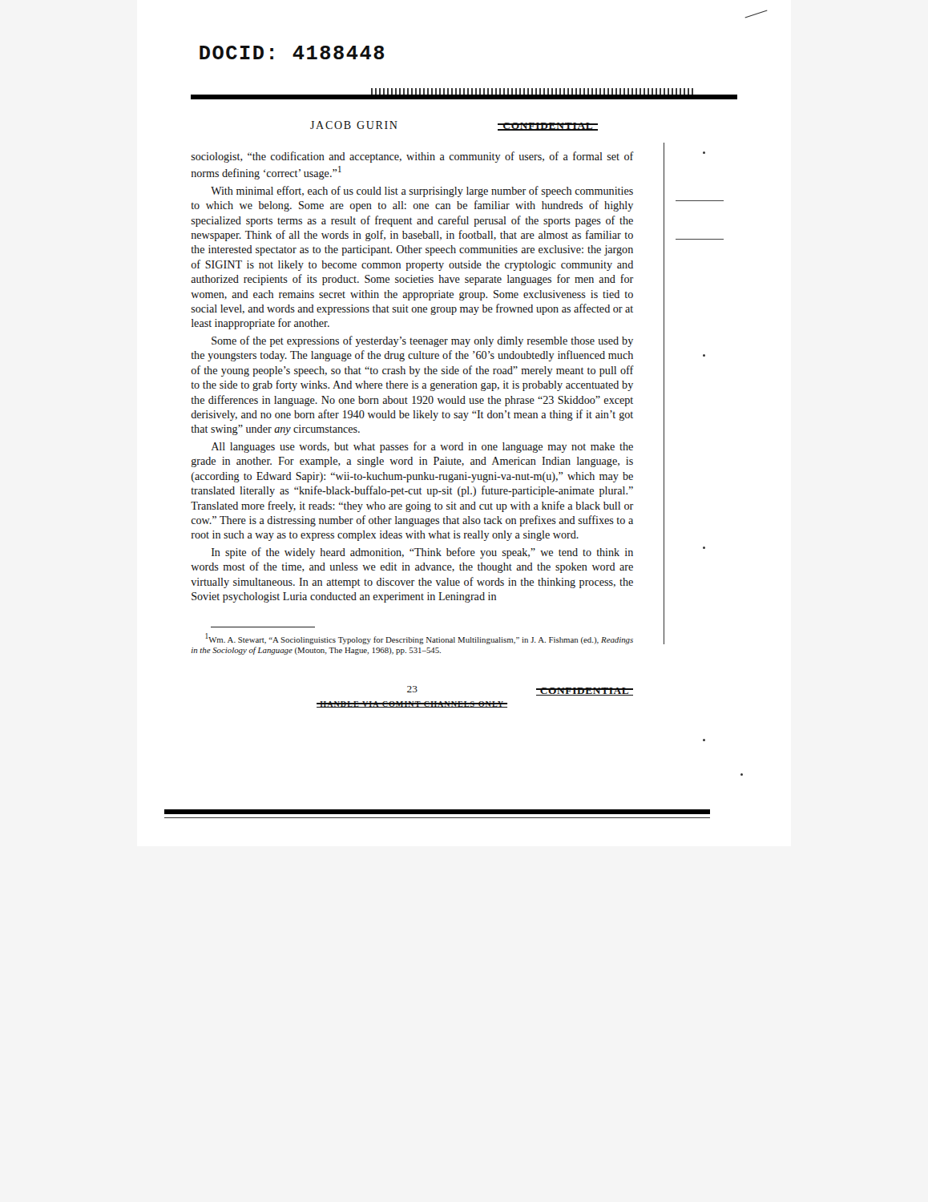DOCID: 4188448
JACOB GURIN CONFIDENTIAL
sociologist, “the codification and acceptance, within a community of users, of a formal set of norms defining ‘correct’ usage.”1
With minimal effort, each of us could list a surprisingly large number of speech communities to which we belong. Some are open to all: one can be familiar with hundreds of highly specialized sports terms as a result of frequent and careful perusal of the sports pages of the newspaper. Think of all the words in golf, in baseball, in football, that are almost as familiar to the interested spectator as to the participant. Other speech communities are exclusive: the jargon of SIGINT is not likely to become common property outside the cryptologic community and authorized recipients of its product. Some societies have separate languages for men and for women, and each remains secret within the appropriate group. Some exclusiveness is tied to social level, and words and expressions that suit one group may be frowned upon as affected or at least inappropriate for another.
Some of the pet expressions of yesterday’s teenager may only dimly resemble those used by the youngsters today. The language of the drug culture of the ’60’s undoubtedly influenced much of the young people’s speech, so that “to crash by the side of the road” merely meant to pull off to the side to grab forty winks. And where there is a generation gap, it is probably accentuated by the differences in language. No one born about 1920 would use the phrase “23 Skiddoo” except derisively, and no one born after 1940 would be likely to say “It don’t mean a thing if it ain’t got that swing” under any circumstances.
All languages use words, but what passes for a word in one language may not make the grade in another. For example, a single word in Paiute, and American Indian language, is (according to Edward Sapir): “wii-to-kuchum-punku-rugani-yugni-va-nut-m(u),” which may be translated literally as “knife-black-buffalo-pet-cut up-sit (pl.) future-participle-animate plural.” Translated more freely, it reads: “they who are going to sit and cut up with a knife a black bull or cow.” There is a distressing number of other languages that also tack on prefixes and suffixes to a root in such a way as to express complex ideas with what is really only a single word.
In spite of the widely heard admonition, “Think before you speak,” we tend to think in words most of the time, and unless we edit in advance, the thought and the spoken word are virtually simultaneous. In an attempt to discover the value of words in the thinking process, the Soviet psychologist Luria conducted an experiment in Leningrad in
1Wm. A. Stewart, “A Sociolinguistics Typology for Describing National Multilingualism,” in J. A. Fishman (ed.), Readings in the Sociology of Language (Mouton, The Hague, 1968), pp. 531–545.
23
CONFIDENTIAL
HANDLE VIA COMINT CHANNELS ONLY